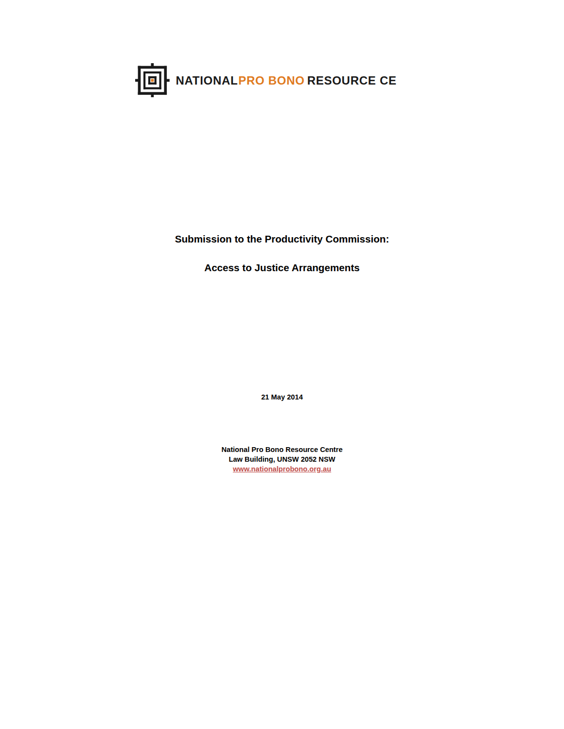NATIONAL PRO BONO RESOURCE CENTRE
Submission to the Productivity Commission:
Access to Justice Arrangements
21 May 2014
National Pro Bono Resource Centre
Law Building, UNSW 2052 NSW
www.nationalprobono.org.au